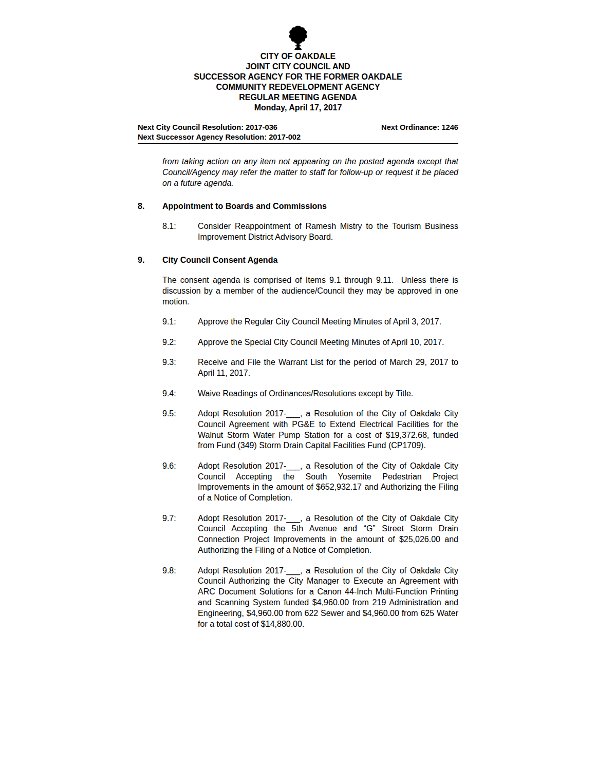CITY OF OAKDALE
JOINT CITY COUNCIL AND
SUCCESSOR AGENCY FOR THE FORMER OAKDALE
COMMUNITY REDEVELOPMENT AGENCY
REGULAR MEETING AGENDA
Monday, April 17, 2017
Next City Council Resolution: 2017-036
Next Successor Agency Resolution: 2017-002
Next Ordinance: 1246
from taking action on any item not appearing on the posted agenda except that Council/Agency may refer the matter to staff for follow-up or request it be placed on a future agenda.
8.
Appointment to Boards and Commissions
8.1:
Consider Reappointment of Ramesh Mistry to the Tourism Business Improvement District Advisory Board.
9.
City Council Consent Agenda
The consent agenda is comprised of Items 9.1 through 9.11. Unless there is discussion by a member of the audience/Council they may be approved in one motion.
9.1:
Approve the Regular City Council Meeting Minutes of April 3, 2017.
9.2:
Approve the Special City Council Meeting Minutes of April 10, 2017.
9.3:
Receive and File the Warrant List for the period of March 29, 2017 to April 11, 2017.
9.4:
Waive Readings of Ordinances/Resolutions except by Title.
9.5:
Adopt Resolution 2017-___, a Resolution of the City of Oakdale City Council Agreement with PG&E to Extend Electrical Facilities for the Walnut Storm Water Pump Station for a cost of $19,372.68, funded from Fund (349) Storm Drain Capital Facilities Fund (CP1709).
9.6:
Adopt Resolution 2017-___, a Resolution of the City of Oakdale City Council Accepting the South Yosemite Pedestrian Project Improvements in the amount of $652,932.17 and Authorizing the Filing of a Notice of Completion.
9.7:
Adopt Resolution 2017-___, a Resolution of the City of Oakdale City Council Accepting the 5th Avenue and “G” Street Storm Drain Connection Project Improvements in the amount of $25,026.00 and Authorizing the Filing of a Notice of Completion.
9.8:
Adopt Resolution 2017-___, a Resolution of the City of Oakdale City Council Authorizing the City Manager to Execute an Agreement with ARC Document Solutions for a Canon 44-Inch Multi-Function Printing and Scanning System funded $4,960.00 from 219 Administration and Engineering, $4,960.00 from 622 Sewer and $4,960.00 from 625 Water for a total cost of $14,880.00.